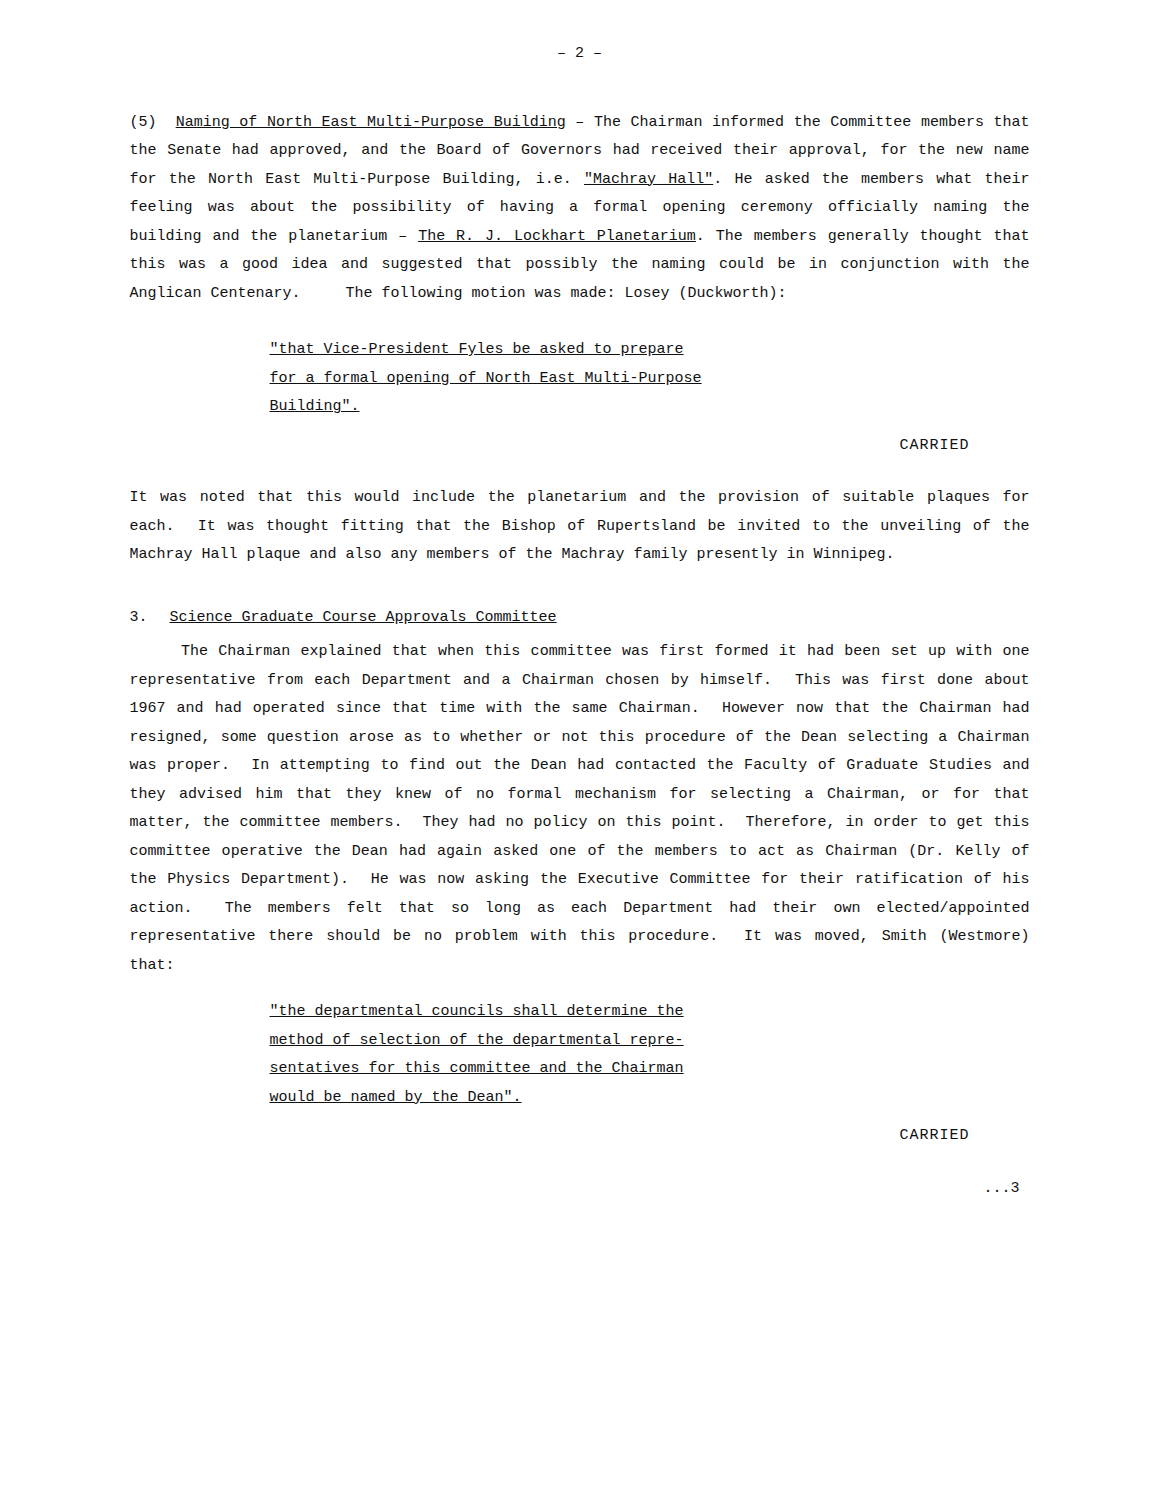– 2 –
(5) Naming of North East Multi-Purpose Building – The Chairman informed the Committee members that the Senate had approved, and the Board of Governors had received their approval, for the new name for the North East Multi-Purpose Building, i.e. "Machray Hall". He asked the members what their feeling was about the possibility of having a formal opening ceremony officially naming the building and the planetarium – The R. J. Lockhart Planetarium. The members generally thought that this was a good idea and suggested that possibly the naming could be in conjunction with the Anglican Centenary. The following motion was made: Losey (Duckworth):
"that Vice-President Fyles be asked to prepare
for a formal opening of North East Multi-Purpose
Building".
CARRIED
It was noted that this would include the planetarium and the provision of suitable plaques for each. It was thought fitting that the Bishop of Rupertsland be invited to the unveiling of the Machray Hall plaque and also any members of the Machray family presently in Winnipeg.
3. Science Graduate Course Approvals Committee
The Chairman explained that when this committee was first formed it had been set up with one representative from each Department and a Chairman chosen by himself. This was first done about 1967 and had operated since that time with the same Chairman. However now that the Chairman had resigned, some question arose as to whether or not this procedure of the Dean selecting a Chairman was proper. In attempting to find out the Dean had contacted the Faculty of Graduate Studies and they advised him that they knew of no formal mechanism for selecting a Chairman, or for that matter, the committee members. They had no policy on this point. Therefore, in order to get this committee operative the Dean had again asked one of the members to act as Chairman (Dr. Kelly of the Physics Department). He was now asking the Executive Committee for their ratification of his action. The members felt that so long as each Department had their own elected/appointed representative there should be no problem with this procedure. It was moved, Smith (Westmore) that:
"the departmental councils shall determine the
method of selection of the departmental repre-
sentatives for this committee and the Chairman
would be named by the Dean".
CARRIED
...3